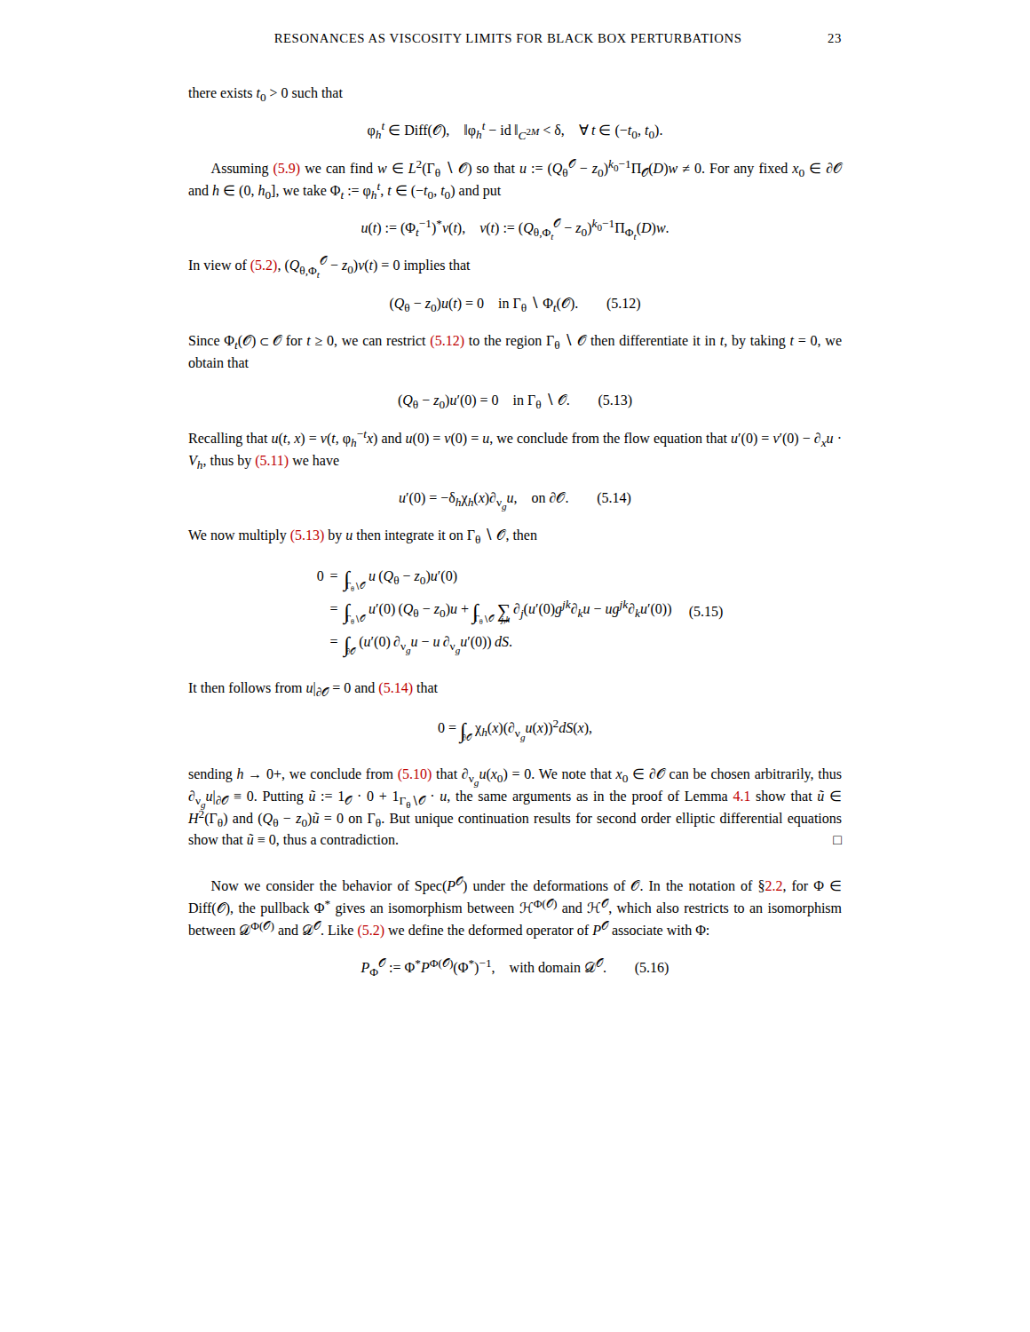RESONANCES AS VISCOSITY LIMITS FOR BLACK BOX PERTURBATIONS 23
there exists t0 > 0 such that
φht ∈ Diff(𝒪), ‖φht − id ‖C2M < δ, ∀ t ∈ (−t0, t0).
Assuming (5.9) we can find w ∈ L2(Γθ ∖ 𝒪) so that u := (Qθ𝒪 − z0)k0−1Π𝒪(D)w ≠ 0. For any fixed x0 ∈ ∂𝒪 and h ∈ (0, h0], we take Φt := φht, t ∈ (−t0, t0) and put
u(t) := (Φt−1)*v(t), v(t) := (Qθ,Φt𝒪 − z0)k0−1ΠΦt(D)w.
In view of (5.2), (Qθ,Φt𝒪 − z0)v(t) = 0 implies that
(Qθ − z0)u(t) = 0 in Γθ ∖ Φt(𝒪).
(5.12)
Since Φt(𝒪) ⊂ 𝒪 for t ≥ 0, we can restrict (5.12) to the region Γθ ∖ 𝒪 then differentiate it in t, by taking t = 0, we obtain that
(Qθ − z0)u′(0) = 0 in Γθ ∖ 𝒪.
(5.13)
Recalling that u(t, x) = v(t, φh−tx) and u(0) = v(0) = u, we conclude from the flow equation that u′(0) = v′(0) − ∂xu · Vh, thus by (5.11) we have
u′(0) = −δhχh(x)∂νgu, on ∂𝒪.
(5.14)
We now multiply (5.13) by u then integrate it on Γθ ∖ 𝒪, then
0=∫Γθ∖𝒪 u (Qθ − z0)u′(0) =∫Γθ∖𝒪 u′(0) (Qθ − z0)u + ∫Γθ∖𝒪 ∑j,k ∂j(u′(0)gjk∂ku − ugjk∂ku′(0)) =∫∂𝒪 (u′(0) ∂νgu − u ∂νgu′(0)) dS.
(5.15)
It then follows from u|∂𝒪 = 0 and (5.14) that
0 = ∫∂𝒪 χh(x)(∂νgu(x))2dS(x),
sending h → 0+, we conclude from (5.10) that ∂νgu(x0) = 0. We note that x0 ∈ ∂𝒪 can be chosen arbitrarily, thus ∂νgu|∂𝒪 ≡ 0. Putting ũ := 1𝒪 · 0 + 1Γθ∖𝒪 · u, the same arguments as in the proof of Lemma 4.1 show that ũ ∈ H2(Γθ) and (Qθ − z0)ũ = 0 on Γθ. But unique continuation results for second order elliptic differential equations show that ũ ≡ 0, thus a contradiction. □
Now we consider the behavior of Spec(P𝒪) under the deformations of 𝒪. In the notation of §2.2, for Φ ∈ Diff(𝒪), the pullback Φ* gives an isomorphism between ℋΦ(𝒪) and ℋ𝒪, which also restricts to an isomorphism between 𝒟Φ(𝒪) and 𝒟𝒪. Like (5.2) we define the deformed operator of P𝒪 associate with Φ:
PΦ𝒪 := Φ*PΦ(𝒪)(Φ*)−1, with domain 𝒟𝒪.
(5.16)